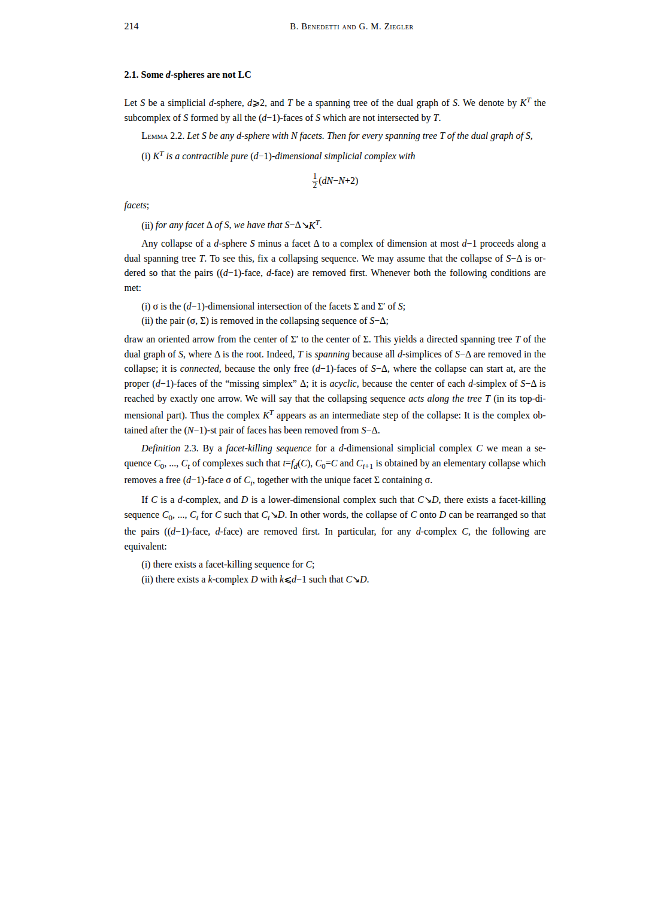214 B. Benedetti and G. M. Ziegler
2.1. Some d-spheres are not LC
Let S be a simplicial d-sphere, d⩾2, and T be a spanning tree of the dual graph of S. We denote by KT the subcomplex of S formed by all the (d−1)-faces of S which are not intersected by T.
Lemma 2.2. Let S be any d-sphere with N facets. Then for every spanning tree T of the dual graph of S,
KT is a contractible pure (d−1)-dimensional simplicial complex with
12(dN−N+2)
facets;
for any facet Δ of S, we have that S−Δ↘KT.
Any collapse of a d-sphere S minus a facet Δ to a complex of dimension at most d−1 proceeds along a dual spanning tree T. To see this, fix a collapsing sequence. We may assume that the collapse of S−Δ is ordered so that the pairs ((d−1)-face, d-face) are removed first. Whenever both the following conditions are met:
σ is the (d−1)-dimensional intersection of the facets Σ and Σ′ of S;
the pair (σ, Σ) is removed in the collapsing sequence of S−Δ;
draw an oriented arrow from the center of Σ′ to the center of Σ. This yields a directed spanning tree T of the dual graph of S, where Δ is the root. Indeed, T is spanning because all d-simplices of S−Δ are removed in the collapse; it is connected, because the only free (d−1)-faces of S−Δ, where the collapse can start at, are the proper (d−1)-faces of the “missing simplex” Δ; it is acyclic, because the center of each d-simplex of S−Δ is reached by exactly one arrow. We will say that the collapsing sequence acts along the tree T (in its top-dimensional part). Thus the complex KT appears as an intermediate step of the collapse: It is the complex obtained after the (N−1)-st pair of faces has been removed from S−Δ.
Definition 2.3. By a facet-killing sequence for a d-dimensional simplicial complex C we mean a sequence C0, ..., Ct of complexes such that t=fd(C), C0=C and Ci+1 is obtained by an elementary collapse which removes a free (d−1)-face σ of Ci, together with the unique facet Σ containing σ.
If C is a d-complex, and D is a lower-dimensional complex such that C↘D, there exists a facet-killing sequence C0, ..., Ct for C such that Ct↘D. In other words, the collapse of C onto D can be rearranged so that the pairs ((d−1)-face, d-face) are removed first. In particular, for any d-complex C, the following are equivalent:
there exists a facet-killing sequence for C;
there exists a k-complex D with k⩽d−1 such that C↘D.